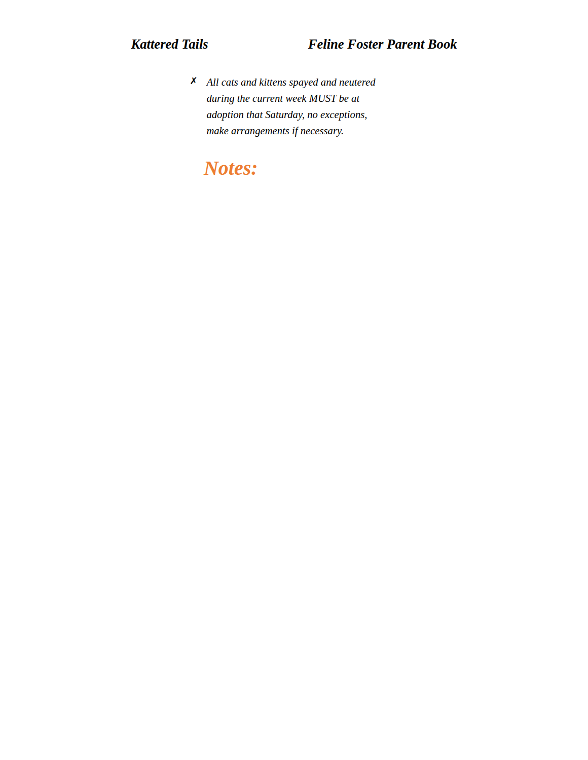Kattered Tails Feline Foster Parent Book
All cats and kittens spayed and neutered during the current week MUST be at adoption that Saturday, no exceptions, make arrangements if necessary.
Notes: